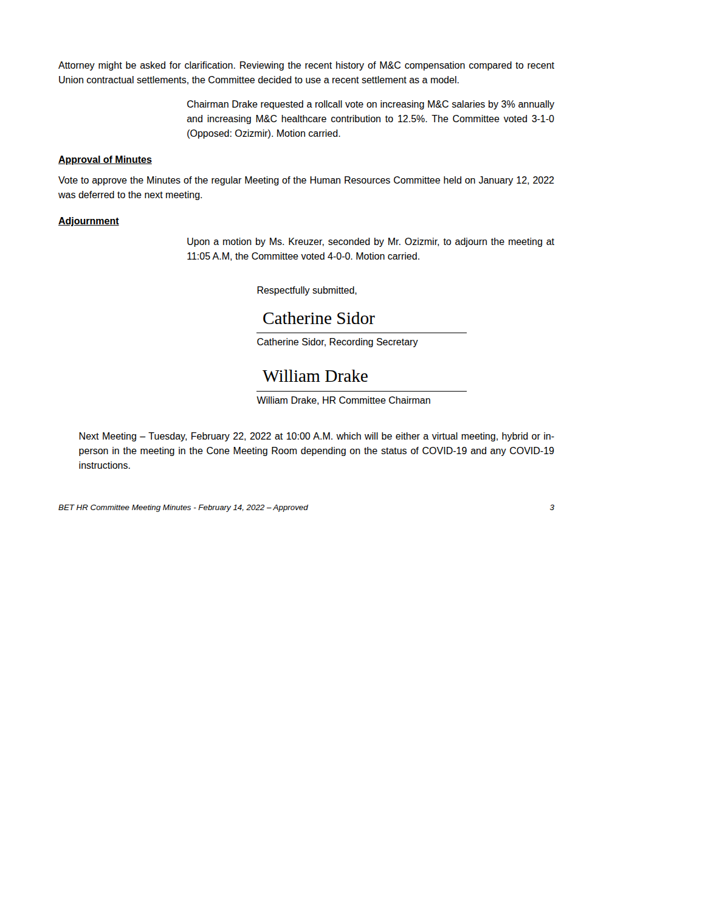Attorney might be asked for clarification. Reviewing the recent history of M&C compensation compared to recent Union contractual settlements, the Committee decided to use a recent settlement as a model.
Chairman Drake requested a rollcall vote on increasing M&C salaries by 3% annually and increasing M&C healthcare contribution to 12.5%. The Committee voted 3-1-0 (Opposed: Ozizmir). Motion carried.
Approval of Minutes
Vote to approve the Minutes of the regular Meeting of the Human Resources Committee held on January 12, 2022 was deferred to the next meeting.
Adjournment
Upon a motion by Ms. Kreuzer, seconded by Mr. Ozizmir, to adjourn the meeting at 11:05 A.M, the Committee voted 4-0-0. Motion carried.
Respectfully submitted,
Catherine Sidor
Catherine Sidor, Recording Secretary
William Drake
William Drake, HR Committee Chairman
Next Meeting – Tuesday, February 22, 2022 at 10:00 A.M. which will be either a virtual meeting, hybrid or in-person in the meeting in the Cone Meeting Room depending on the status of COVID-19 and any COVID-19 instructions.
BET HR Committee Meeting Minutes - February 14, 2022 – Approved 3